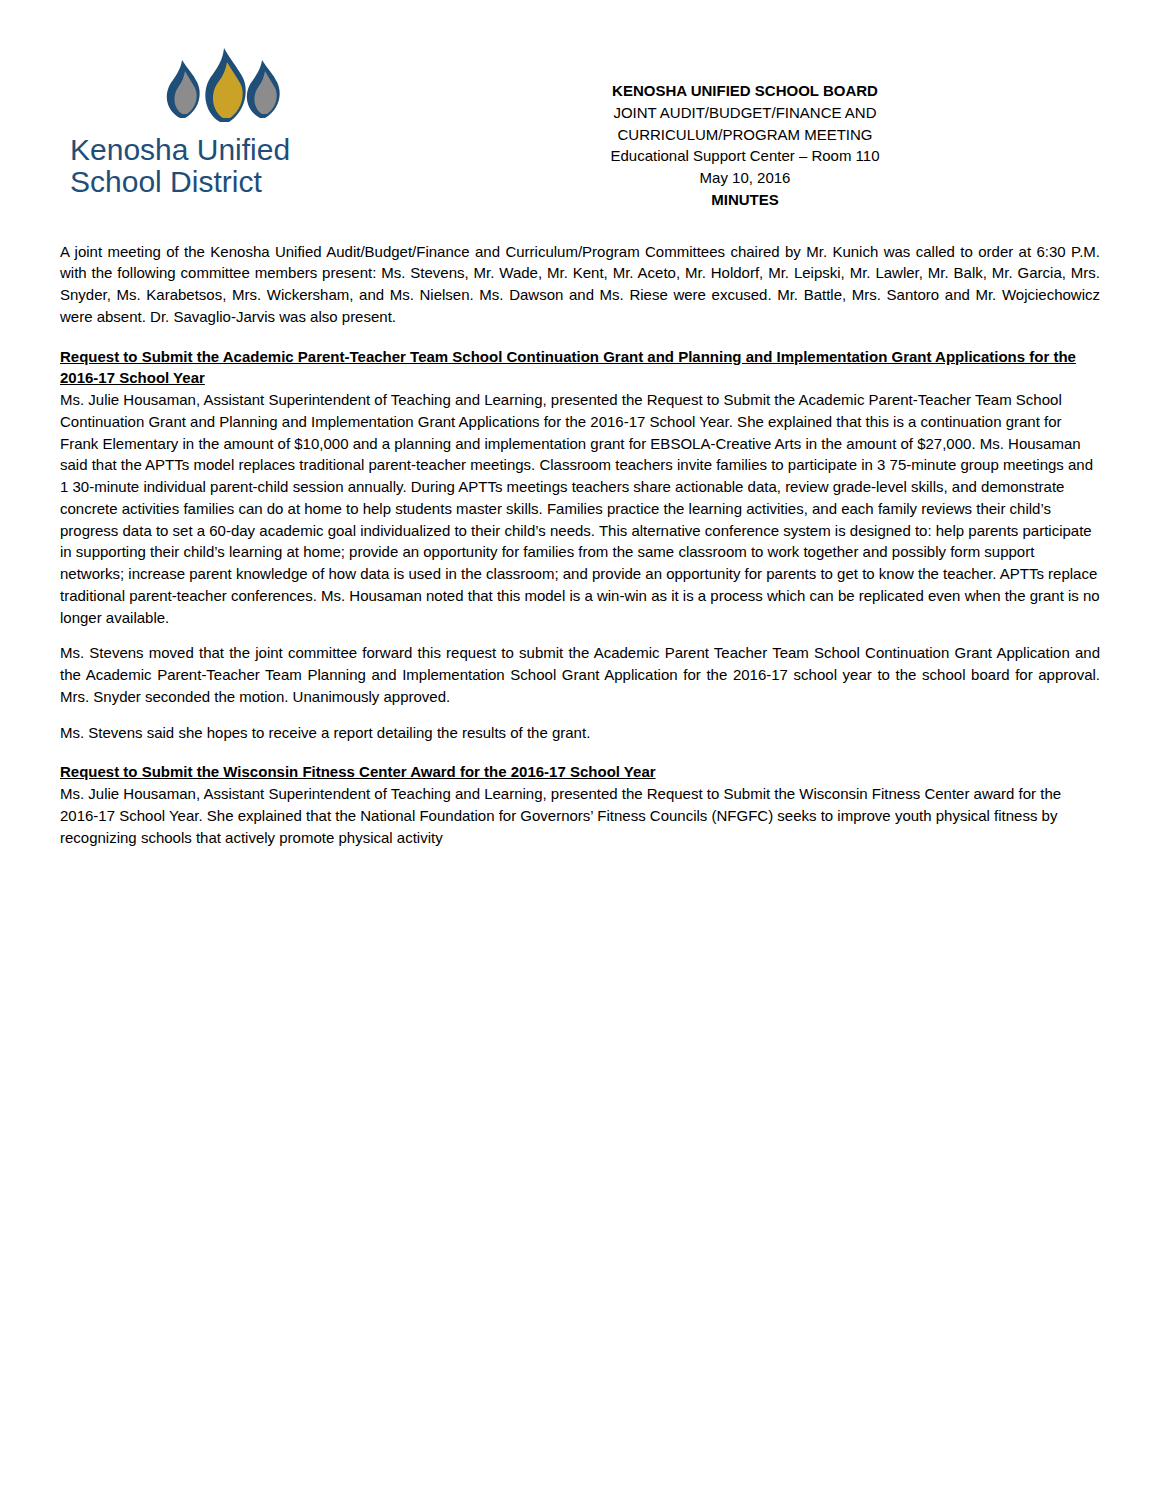Kenosha Unified School District
KENOSHA UNIFIED SCHOOL BOARD
JOINT AUDIT/BUDGET/FINANCE AND
CURRICULUM/PROGRAM MEETING
Educational Support Center – Room 110
May 10, 2016
MINUTES
A joint meeting of the Kenosha Unified Audit/Budget/Finance and Curriculum/Program Committees chaired by Mr. Kunich was called to order at 6:30 P.M. with the following committee members present: Ms. Stevens, Mr. Wade, Mr. Kent, Mr. Aceto, Mr. Holdorf, Mr. Leipski, Mr. Lawler, Mr. Balk, Mr. Garcia, Mrs. Snyder, Ms. Karabetsos, Mrs. Wickersham, and Ms. Nielsen. Ms. Dawson and Ms. Riese were excused. Mr. Battle, Mrs. Santoro and Mr. Wojciechowicz were absent. Dr. Savaglio-Jarvis was also present.
Request to Submit the Academic Parent-Teacher Team School Continuation Grant and Planning and Implementation Grant Applications for the 2016-17 School Year
Ms. Julie Housaman, Assistant Superintendent of Teaching and Learning, presented the Request to Submit the Academic Parent-Teacher Team School Continuation Grant and Planning and Implementation Grant Applications for the 2016-17 School Year. She explained that this is a continuation grant for Frank Elementary in the amount of $10,000 and a planning and implementation grant for EBSOLA-Creative Arts in the amount of $27,000. Ms. Housaman said that the APTTs model replaces traditional parent-teacher meetings. Classroom teachers invite families to participate in 3 75-minute group meetings and 1 30-minute individual parent-child session annually. During APTTs meetings teachers share actionable data, review grade-level skills, and demonstrate concrete activities families can do at home to help students master skills. Families practice the learning activities, and each family reviews their child’s progress data to set a 60-day academic goal individualized to their child’s needs. This alternative conference system is designed to: help parents participate in supporting their child’s learning at home; provide an opportunity for families from the same classroom to work together and possibly form support networks; increase parent knowledge of how data is used in the classroom; and provide an opportunity for parents to get to know the teacher. APTTs replace traditional parent-teacher conferences. Ms. Housaman noted that this model is a win-win as it is a process which can be replicated even when the grant is no longer available.
Ms. Stevens moved that the joint committee forward this request to submit the Academic Parent Teacher Team School Continuation Grant Application and the Academic Parent-Teacher Team Planning and Implementation School Grant Application for the 2016-17 school year to the school board for approval. Mrs. Snyder seconded the motion. Unanimously approved.
Ms. Stevens said she hopes to receive a report detailing the results of the grant.
Request to Submit the Wisconsin Fitness Center Award for the 2016-17 School Year
Ms. Julie Housaman, Assistant Superintendent of Teaching and Learning, presented the Request to Submit the Wisconsin Fitness Center award for the 2016-17 School Year. She explained that the National Foundation for Governors’ Fitness Councils (NFGFC) seeks to improve youth physical fitness by recognizing schools that actively promote physical activity